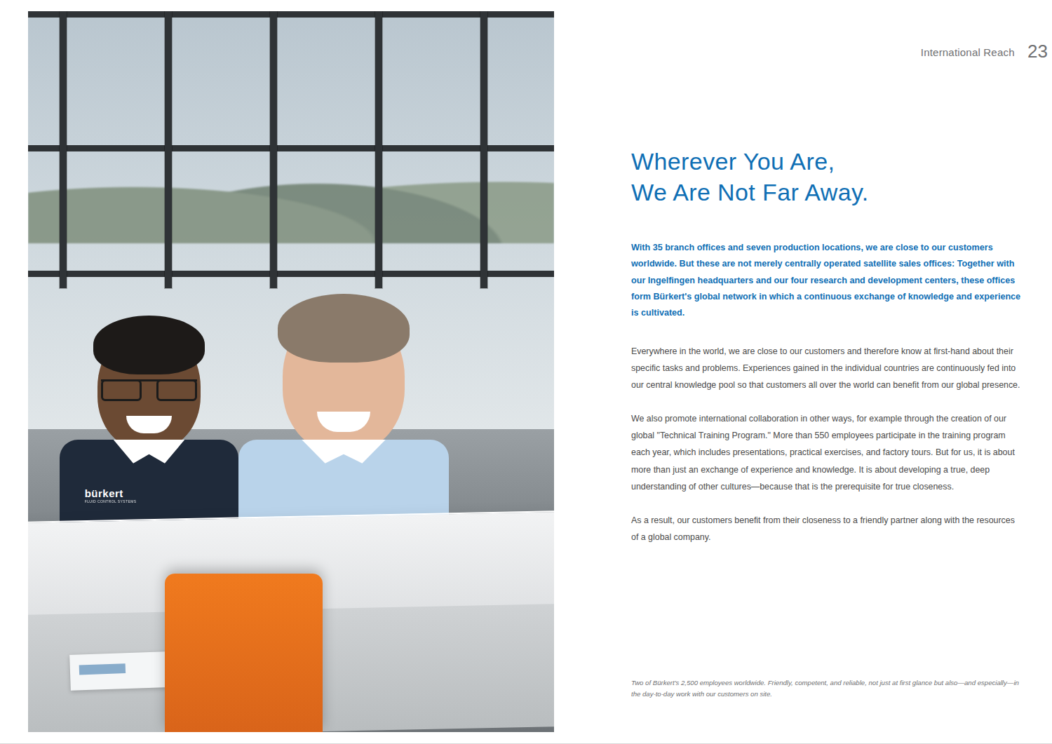bürkertFLUID CONTROL SYSTEMS
International Reach 23
Wherever You Are,
We Are Not Far Away.
With 35 branch offices and seven production locations, we are close to our customers worldwide. But these are not merely centrally operated satellite sales offices: Together with our Ingelfingen headquarters and our four research and development centers, these offices form Bürkert's global network in which a continuous exchange of knowledge and experience is cultivated.
Everywhere in the world, we are close to our customers and therefore know at first-hand about their specific tasks and problems. Experiences gained in the indi­vidual countries are continuously fed into our central knowledge pool so that customers all over the world can benefit from our global presence.
We also promote international collaboration in other ways, for example through the creation of our global "Technical Training Program." More than 550 employees participate in the training program each year, which includes presentations, practical exercises, and factory tours. But for us, it is about more than just an exchange of experience and knowledge. It is about developing a true, deep understanding of other cultures—because that is the prerequisite for true closeness.
As a result, our customers benefit from their closeness to a friendly partner along with the resources of a global company.
Two of Bürkert's 2,500 employees worldwide. Friendly, competent, and reliable, not just at first glance but also—and especially—in the day-to-day work with our customers on site.